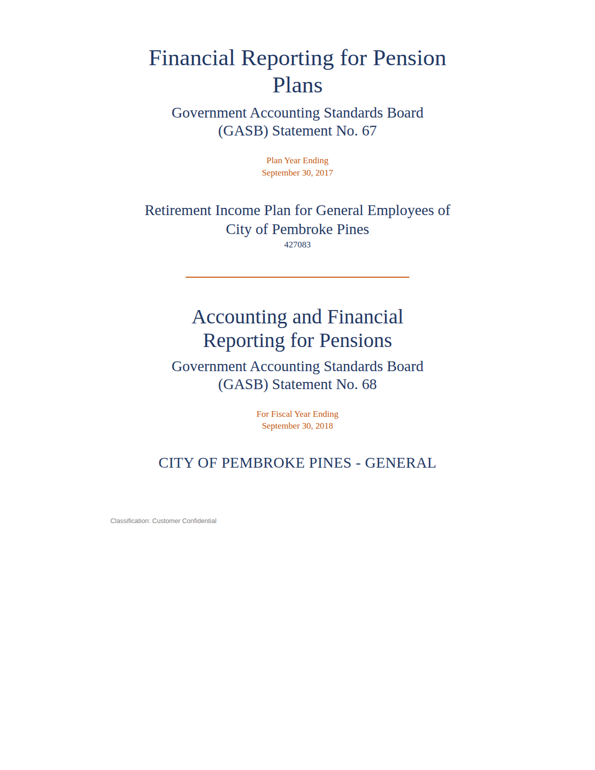Financial Reporting for Pension Plans
Government Accounting Standards Board
(GASB) Statement No. 67
Plan Year Ending
September 30, 2017
Retirement Income Plan for General Employees of City of Pembroke Pines
427083
Accounting and Financial
Reporting for Pensions
Government Accounting Standards Board
(GASB) Statement No. 68
For Fiscal Year Ending
September 30, 2018
CITY OF PEMBROKE PINES - GENERAL
Classification: Customer Confidential